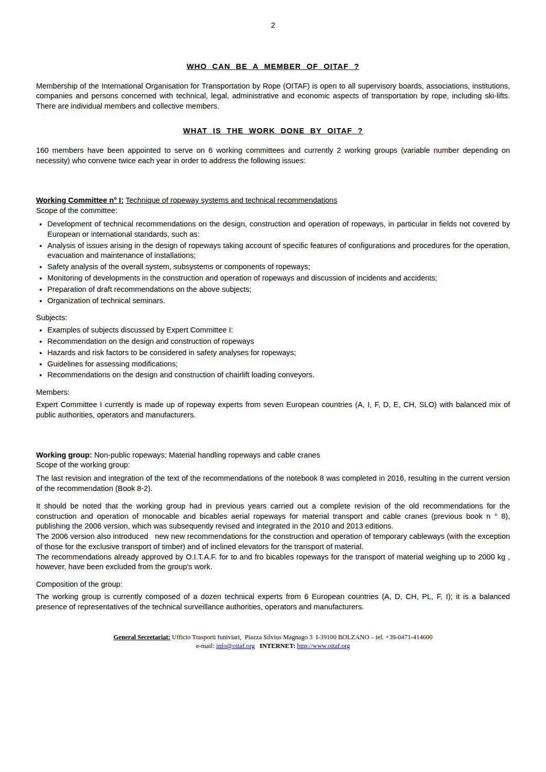2
WHO CAN BE A MEMBER OF OITAF ?
Membership of the International Organisation for Transportation by Rope (OITAF) is open to all supervisory boards, associations, institutions, companies and persons concerned with technical, legal, administrative and economic aspects of transportation by rope, including ski-lifts. There are individual members and collective members.
WHAT IS THE WORK DONE BY OITAF ?
160 members have been appointed to serve on 6 working committees and currently 2 working groups (variable number depending on necessity) who convene twice each year in order to address the following issues:
Working Committee n° I: Technique of ropeway systems and technical recommendations
Scope of the committee:
Development of technical recommendations on the design, construction and operation of ropeways, in particular in fields not covered by European or international standards, such as:
Analysis of issues arising in the design of ropeways taking account of specific features of configurations and procedures for the operation, evacuation and maintenance of installations;
Safety analysis of the overall system, subsystems or components of ropeways;
Monitoring of developments in the construction and operation of ropeways and discussion of incidents and accidents;
Preparation of draft recommendations on the above subjects;
Organization of technical seminars.
Subjects:
Examples of subjects discussed by Expert Committee I:
Recommendation on the design and construction of ropeways
Hazards and risk factors to be considered in safety analyses for ropeways;
Guidelines for assessing modifications;
Recommendations on the design and construction of chairlift loading conveyors.
Members:
Expert Committee I currently is made up of ropeway experts from seven European countries (A, I, F, D, E, CH, SLO) with balanced mix of public authorities, operators and manufacturers.
Working group: Non-public ropeways: Material handling ropeways and cable cranes
Scope of the working group:
The last revision and integration of the text of the recommendations of the notebook 8 was completed in 2016, resulting in the current version of the recommendation (Book 8-2).
It should be noted that the working group had in previous years carried out a complete revision of the old recommendations for the construction and operation of monocable and bicables aerial ropeways for material transport and cable cranes (previous book n ° 8), publishing the 2006 version, which was subsequently revised and integrated in the 2010 and 2013 editions.
The 2006 version also introduced new new recommendations for the construction and operation of temporary cableways (with the exception of those for the exclusive transport of timber) and of inclined elevators for the transport of material.
The recommendations already approved by O.I.T.A.F. for to and fro bicables ropeways for the transport of material weighing up to 2000 kg , however, have been excluded from the group's work.
Composition of the group:
The working group is currently composed of a dozen technical experts from 6 European countries (A, D, CH, PL, F, I); it is a balanced presence of representatives of the technical surveillance authorities, operators and manufacturers.
General Secretariat: Ufficio Trasporti funiviari, Piazza Silvius Magnago 3 I-39100 BOLZANO – tel. +39-0471-414600
e-mail: info@oitaf.org INTERNET: http://www.oitaf.org